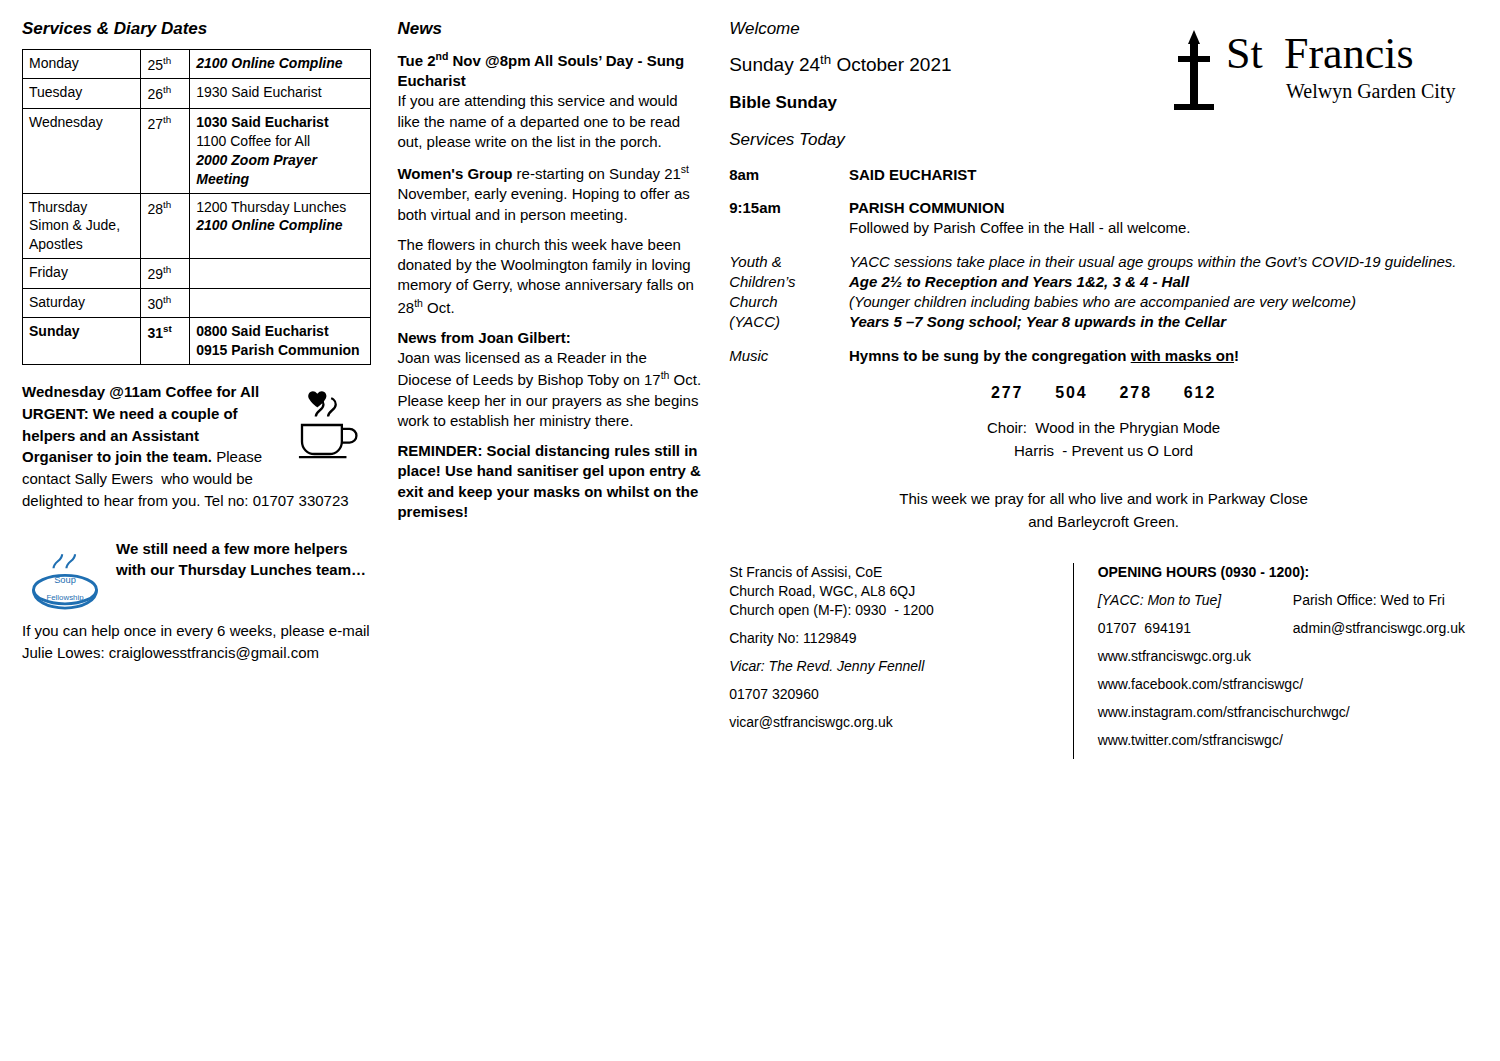Services & Diary Dates
| Monday | 25 th | 2100 Online Compline |
| Tuesday | 26 th | 1930 Said Eucharist |
| Wednesday | 27 th | 1030 Said Eucharist 1100 Coffee for All 2000 Zoom Prayer Meeting |
| Thursday Simon & Jude, Apostles | 28 th | 1200 Thursday Lunches 2100 Online Compline |
| Friday | 29 th | |
| Saturday | 30 th | |
| Sunday | 31 st | 0800 Said Eucharist 0915 Parish Communion |
Wednesday @11am Coffee for All
URGENT: We need a couple of helpers and an Assistant Organiser to join the team. Please contact Sally Ewers who would be delighted to hear from you. Tel no: 01707 330723
We still need a few more helpers with our Thursday Lunches team…
If you can help once in every 6 weeks, please e-mail Julie Lowes: craiglowesstfrancis@gmail.com
News
Tue 2nd Nov @8pm All Souls’ Day - Sung Eucharist
If you are attending this service and would like the name of a departed one to be read out, please write on the list in the porch.
Women's Group re-starting on Sunday 21st November, early evening. Hoping to offer as both virtual and in person meeting.
The flowers in church this week have been donated by the Woolmington family in loving memory of Gerry, whose anniversary falls on 28th Oct.
News from Joan Gilbert:
Joan was licensed as a Reader in the Diocese of Leeds by Bishop Toby on 17th Oct. Please keep her in our prayers as she begins work to establish her ministry there.
REMINDER: Social distancing rules still in place! Use hand sanitiser gel upon entry & exit and keep your masks on whilst on the premises!
Welcome
Sunday 24th October 2021
Bible Sunday
Services Today
| 8am | SAID EUCHARIST |
| 9:15am | PARISH COMMUNION Followed by Parish Coffee in the Hall - all welcome. |
| Youth & Children’s Church (YACC) | YACC sessions take place in their usual age groups within the Govt’s COVID-19 guidelines. Age 2½ to Reception and Years 1&2, 3 & 4 - Hall (Younger children including babies who are accompanied are very welcome) Years 5 –7 Song school; Year 8 upwards in the Cellar |
| Music | Hymns to be sung by the congregation with masks on ! |
277 504 278 612
Choir: Wood in the Phrygian Mode
Harris - Prevent us O Lord
This week we pray for all who live and work in Parkway Close
and Barleycroft Green.
St Francis of Assisi, CoE
Church Road, WGC, AL8 6QJ
Church open (M-F): 0930 - 1200
Charity No: 1129849
Vicar: The Revd. Jenny Fennell
01707 320960
vicar@stfranciswgc.org.uk
OPENING HOURS (0930 - 1200):
[YACC: Mon to Tue] Parish Office: Wed to Fri
01707 694191 admin@stfranciswgc.org.uk
www.stfranciswgc.org.uk
www.facebook.com/stfranciswgc/
www.instagram.com/stfrancischurchwgc/
www.twitter.com/stfranciswgc/